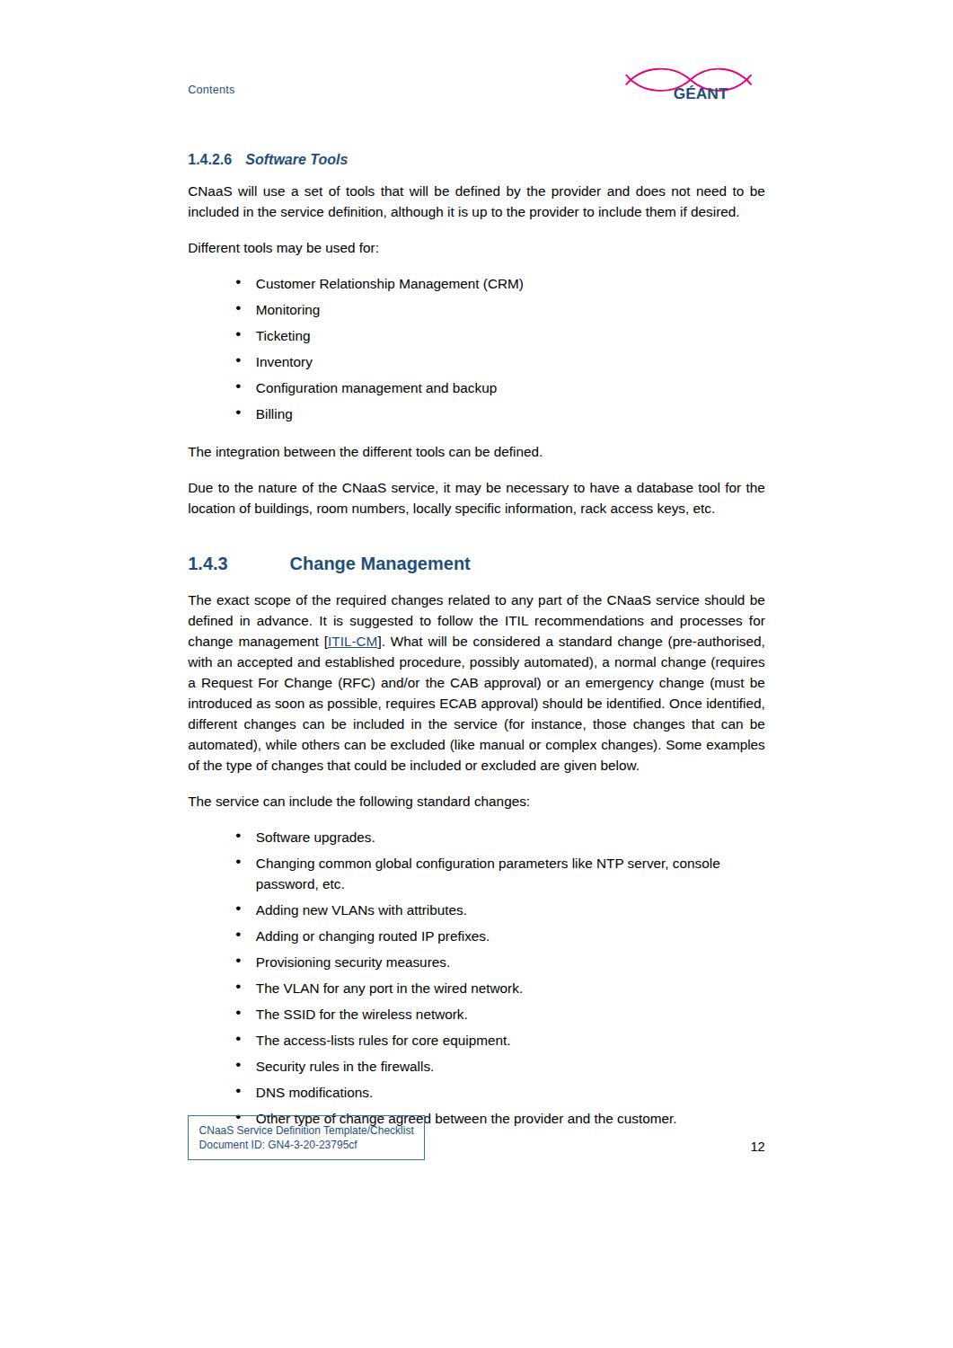Contents
GÉANT
1.4.2.6 Software Tools
CNaaS will use a set of tools that will be defined by the provider and does not need to be included in the service definition, although it is up to the provider to include them if desired.
Different tools may be used for:
Customer Relationship Management (CRM)
Monitoring
Ticketing
Inventory
Configuration management and backup
Billing
The integration between the different tools can be defined.
Due to the nature of the CNaaS service, it may be necessary to have a database tool for the location of buildings, room numbers, locally specific information, rack access keys, etc.
1.4.3 Change Management
The exact scope of the required changes related to any part of the CNaaS service should be defined in advance. It is suggested to follow the ITIL recommendations and processes for change management [ITIL-CM]. What will be considered a standard change (pre-authorised, with an accepted and established procedure, possibly automated), a normal change (requires a Request For Change (RFC) and/or the CAB approval) or an emergency change (must be introduced as soon as possible, requires ECAB approval) should be identified. Once identified, different changes can be included in the service (for instance, those changes that can be automated), while others can be excluded (like manual or complex changes). Some examples of the type of changes that could be included or excluded are given below.
The service can include the following standard changes:
Software upgrades.
Changing common global configuration parameters like NTP server, console password, etc.
Adding new VLANs with attributes.
Adding or changing routed IP prefixes.
Provisioning security measures.
The VLAN for any port in the wired network.
The SSID for the wireless network.
The access-lists rules for core equipment.
Security rules in the firewalls.
DNS modifications.
Other type of change agreed between the provider and the customer.
CNaaS Service Definition Template/Checklist
Document ID: GN4-3-20-23795cf
12